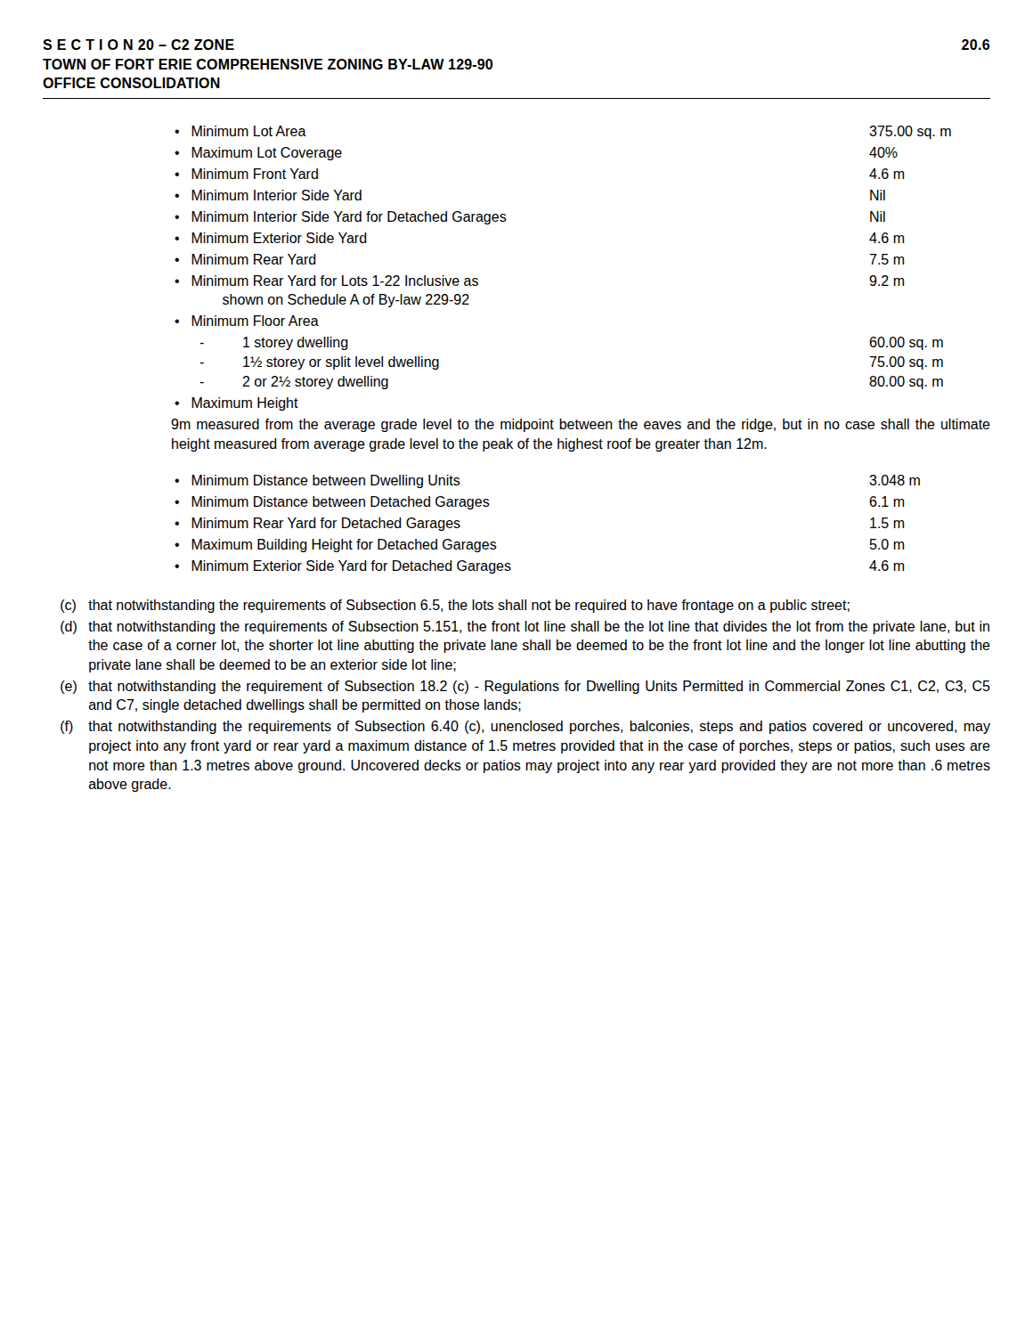S E C T I O N 20 – C2 ZONE 20.6
TOWN OF FORT ERIE COMPREHENSIVE ZONING BY-LAW 129-90
OFFICE CONSOLIDATION
Minimum Lot Area 375.00 sq. m
Maximum Lot Coverage 40%
Minimum Front Yard 4.6 m
Minimum Interior Side Yard Nil
Minimum Interior Side Yard for Detached Garages Nil
Minimum Exterior Side Yard 4.6 m
Minimum Rear Yard 7.5 m
Minimum Rear Yard for Lots 1-22 Inclusive as 9.2 m
shown on Schedule A of By-law 229-92
Minimum Floor Area
1 storey dwelling 60.00 sq. m
1½ storey or split level dwelling 75.00 sq. m
2 or 2½ storey dwelling 80.00 sq. m
Maximum Height
9m measured from the average grade level to the midpoint between the eaves and the ridge, but in no case shall the ultimate height measured from average grade level to the peak of the highest roof be greater than 12m.
Minimum Distance between Dwelling Units 3.048 m
Minimum Distance between Detached Garages 6.1 m
Minimum Rear Yard for Detached Garages 1.5 m
Maximum Building Height for Detached Garages 5.0 m
Minimum Exterior Side Yard for Detached Garages 4.6 m
(c) that notwithstanding the requirements of Subsection 6.5, the lots shall not be required to have frontage on a public street;
(d) that notwithstanding the requirements of Subsection 5.151, the front lot line shall be the lot line that divides the lot from the private lane, but in the case of a corner lot, the shorter lot line abutting the private lane shall be deemed to be the front lot line and the longer lot line abutting the private lane shall be deemed to be an exterior side lot line;
(e) that notwithstanding the requirement of Subsection 18.2 (c) - Regulations for Dwelling Units Permitted in Commercial Zones C1, C2, C3, C5 and C7, single detached dwellings shall be permitted on those lands;
(f) that notwithstanding the requirements of Subsection 6.40 (c), unenclosed porches, balconies, steps and patios covered or uncovered, may project into any front yard or rear yard a maximum distance of 1.5 metres provided that in the case of porches, steps or patios, such uses are not more than 1.3 metres above ground. Uncovered decks or patios may project into any rear yard provided they are not more than .6 metres above grade.